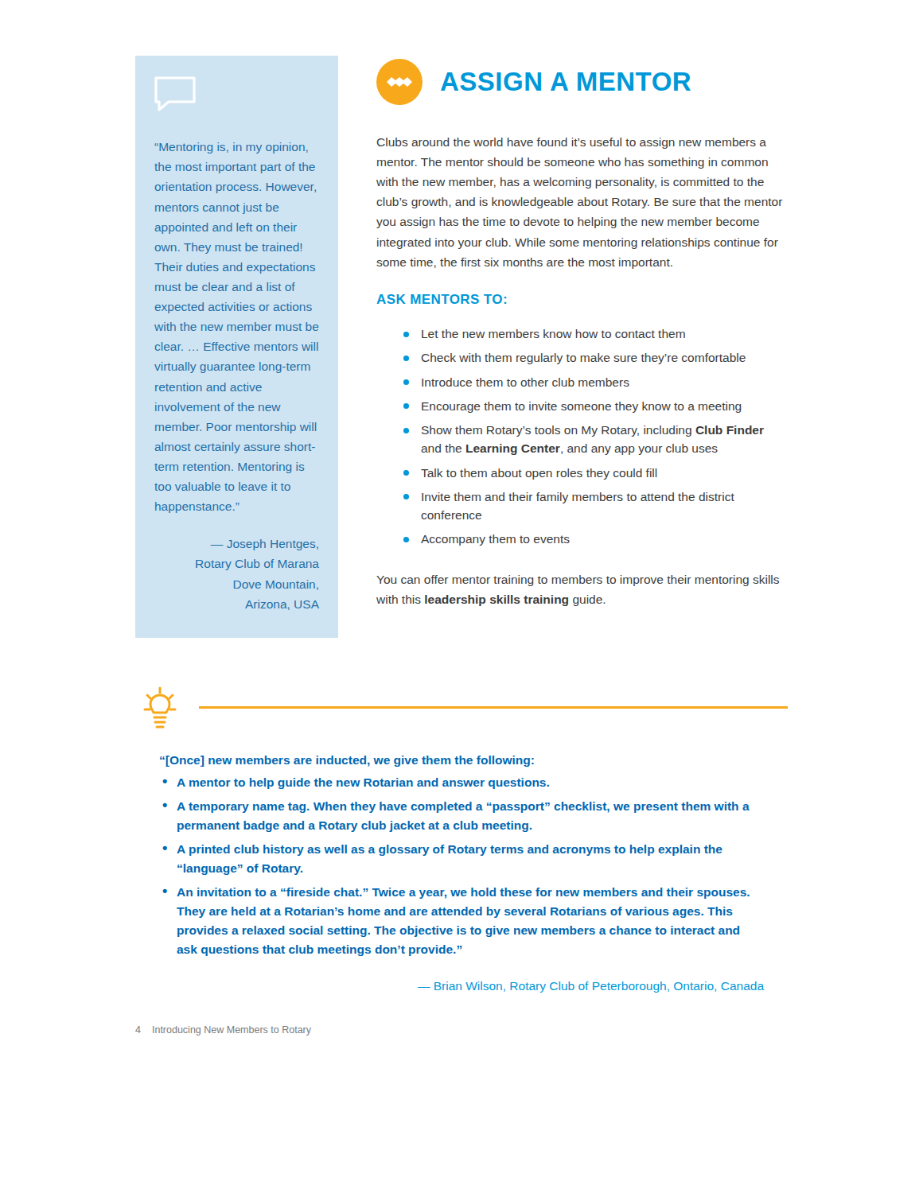“Mentoring is, in my opinion, the most important part of the orientation process. However, mentors cannot just be appointed and left on their own. They must be trained! Their duties and expectations must be clear and a list of expected activities or actions with the new member must be clear. … Effective mentors will virtually guarantee long-term retention and active involvement of the new member. Poor mentorship will almost certainly assure short-term retention. Mentoring is too valuable to leave it to happenstance.”
— Joseph Hentges,
Rotary Club of Marana
Dove Mountain,
Arizona, USA
Assign a Mentor
Clubs around the world have found it’s useful to assign new members a mentor. The mentor should be someone who has something in common with the new member, has a welcoming personality, is committed to the club’s growth, and is knowledgeable about Rotary. Be sure that the mentor you assign has the time to devote to helping the new member become integrated into your club. While some mentoring relationships continue for some time, the first six months are the most important.
Ask mentors to:
Let the new members know how to contact them
Check with them regularly to make sure they’re comfortable
Introduce them to other club members
Encourage them to invite someone they know to a meeting
Show them Rotary’s tools on My Rotary, including Club Finder and the Learning Center, and any app your club uses
Talk to them about open roles they could fill
Invite them and their family members to attend the district conference
Accompany them to events
You can offer mentor training to members to improve their mentoring skills with this leadership skills training guide.
“[Once] new members are inducted, we give them the following:
A mentor to help guide the new Rotarian and answer questions.
A temporary name tag. When they have completed a “passport” checklist, we present them with a permanent badge and a Rotary club jacket at a club meeting.
A printed club history as well as a glossary of Rotary terms and acronyms to help explain the “language” of Rotary.
An invitation to a “fireside chat.” Twice a year, we hold these for new members and their spouses. They are held at a Rotarian’s home and are attended by several Rotarians of various ages. This provides a relaxed social setting. The objective is to give new members a chance to interact and ask questions that club meetings don’t provide.”
— Brian Wilson, Rotary Club of Peterborough, Ontario, Canada
4 Introducing New Members to Rotary